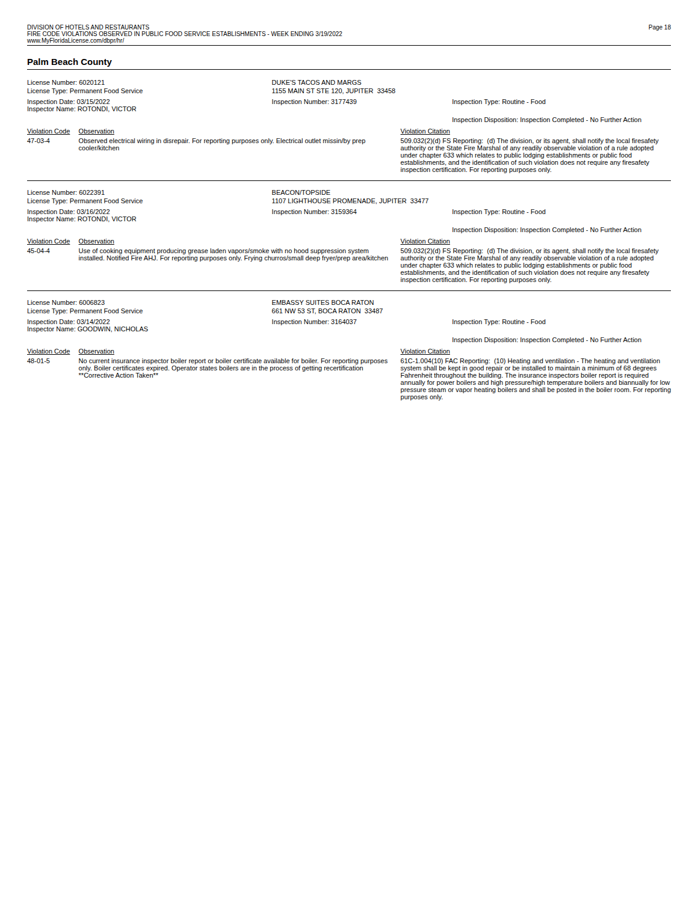DIVISION OF HOTELS AND RESTAURANTS
Page 18
FIRE CODE VIOLATIONS OBSERVED IN PUBLIC FOOD SERVICE ESTABLISHMENTS - WEEK ENDING 3/19/2022
www.MyFloridaLicense.com/dbpr/hr/
Palm Beach County
| License Number: 6020121 | DUKE'S TACOS AND MARGS |
| License Type: Permanent Food Service | 1155 MAIN ST STE 120, JUPITER 33458 |
| Inspection Date: 03/15/2022 Inspector Name: ROTONDI, VICTOR | Inspection Number: 3177439 | Inspection Type: Routine - Food |
| | Inspection Disposition: Inspection Completed - No Further Action |
| Violation Code | Observation | Violation Citation |
| 47-03-4 | Observed electrical wiring in disrepair. For reporting purposes only. Electrical outlet missin/by prep cooler/kitchen | 509.032(2)(d) FS Reporting: (d) The division, or its agent, shall notify the local firesafety authority or the State Fire Marshal of any readily observable violation of a rule adopted under chapter 633 which relates to public lodging establishments or public food establishments, and the identification of such violation does not require any firesafety inspection certification. For reporting purposes only. |
| License Number: 6022391 | BEACON/TOPSIDE |
| License Type: Permanent Food Service | 1107 LIGHTHOUSE PROMENADE, JUPITER 33477 |
| Inspection Date: 03/16/2022 Inspector Name: ROTONDI, VICTOR | Inspection Number: 3159364 | Inspection Type: Routine - Food |
| | Inspection Disposition: Inspection Completed - No Further Action |
| Violation Code | Observation | Violation Citation |
| 45-04-4 | Use of cooking equipment producing grease laden vapors/smoke with no hood suppression system installed. Notified Fire AHJ. For reporting purposes only. Frying churros/small deep fryer/prep area/kitchen | 509.032(2)(d) FS Reporting: (d) The division, or its agent, shall notify the local firesafety authority or the State Fire Marshal of any readily observable violation of a rule adopted under chapter 633 which relates to public lodging establishments or public food establishments, and the identification of such violation does not require any firesafety inspection certification. For reporting purposes only. |
| License Number: 6006823 | EMBASSY SUITES BOCA RATON |
| License Type: Permanent Food Service | 661 NW 53 ST, BOCA RATON 33487 |
| Inspection Date: 03/14/2022 Inspector Name: GOODWIN, NICHOLAS | Inspection Number: 3164037 | Inspection Type: Routine - Food |
| | Inspection Disposition: Inspection Completed - No Further Action |
| Violation Code | Observation | Violation Citation |
| 48-01-5 | No current insurance inspector boiler report or boiler certificate available for boiler. For reporting purposes only. Boiler certificates expired. Operator states boilers are in the process of getting recertification **Corrective Action Taken** | 61C-1.004(10) FAC Reporting: (10) Heating and ventilation - The heating and ventilation system shall be kept in good repair or be installed to maintain a minimum of 68 degrees Fahrenheit throughout the building. The insurance inspectors boiler report is required annually for power boilers and high pressure/high temperature boilers and biannually for low pressure steam or vapor heating boilers and shall be posted in the boiler room. For reporting purposes only. |